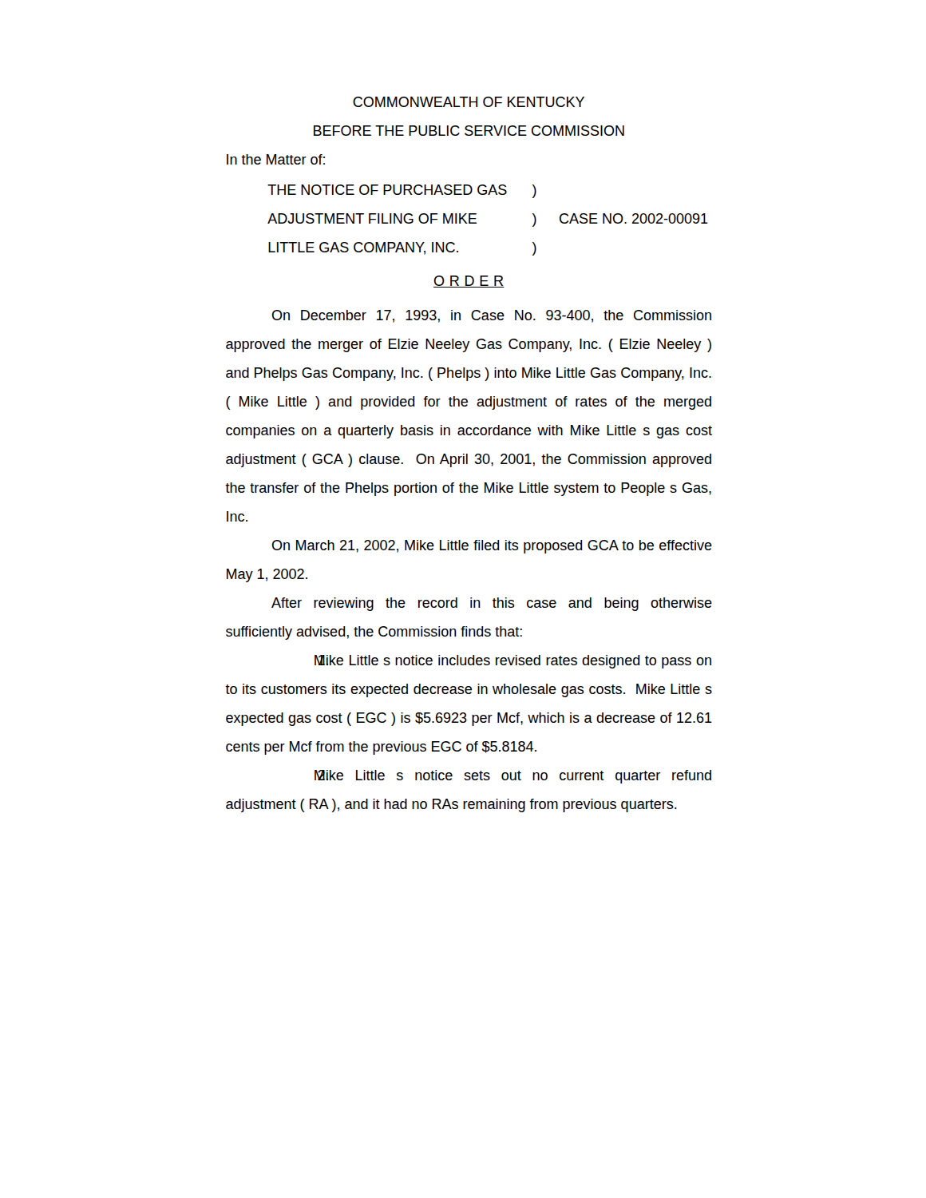COMMONWEALTH OF KENTUCKY
BEFORE THE PUBLIC SERVICE COMMISSION
In the Matter of:
| THE NOTICE OF PURCHASED GAS | ) | |
| ADJUSTMENT FILING OF MIKE | ) | CASE NO. 2002-00091 |
| LITTLE GAS COMPANY, INC. | ) | |
O R D E R
On December 17, 1993, in Case No. 93-400, the Commission approved the merger of Elzie Neeley Gas Company, Inc. ( Elzie Neeley ) and Phelps Gas Company, Inc. ( Phelps ) into Mike Little Gas Company, Inc. ( Mike Little ) and provided for the adjustment of rates of the merged companies on a quarterly basis in accordance with Mike Little s gas cost adjustment ( GCA ) clause. On April 30, 2001, the Commission approved the transfer of the Phelps portion of the Mike Little system to People s Gas, Inc.
On March 21, 2002, Mike Little filed its proposed GCA to be effective May 1, 2002.
After reviewing the record in this case and being otherwise sufficiently advised, the Commission finds that:
1. Mike Little s notice includes revised rates designed to pass on to its customers its expected decrease in wholesale gas costs. Mike Little s expected gas cost ( EGC ) is $5.6923 per Mcf, which is a decrease of 12.61 cents per Mcf from the previous EGC of $5.8184.
2. Mike Little s notice sets out no current quarter refund adjustment ( RA ), and it had no RAs remaining from previous quarters.